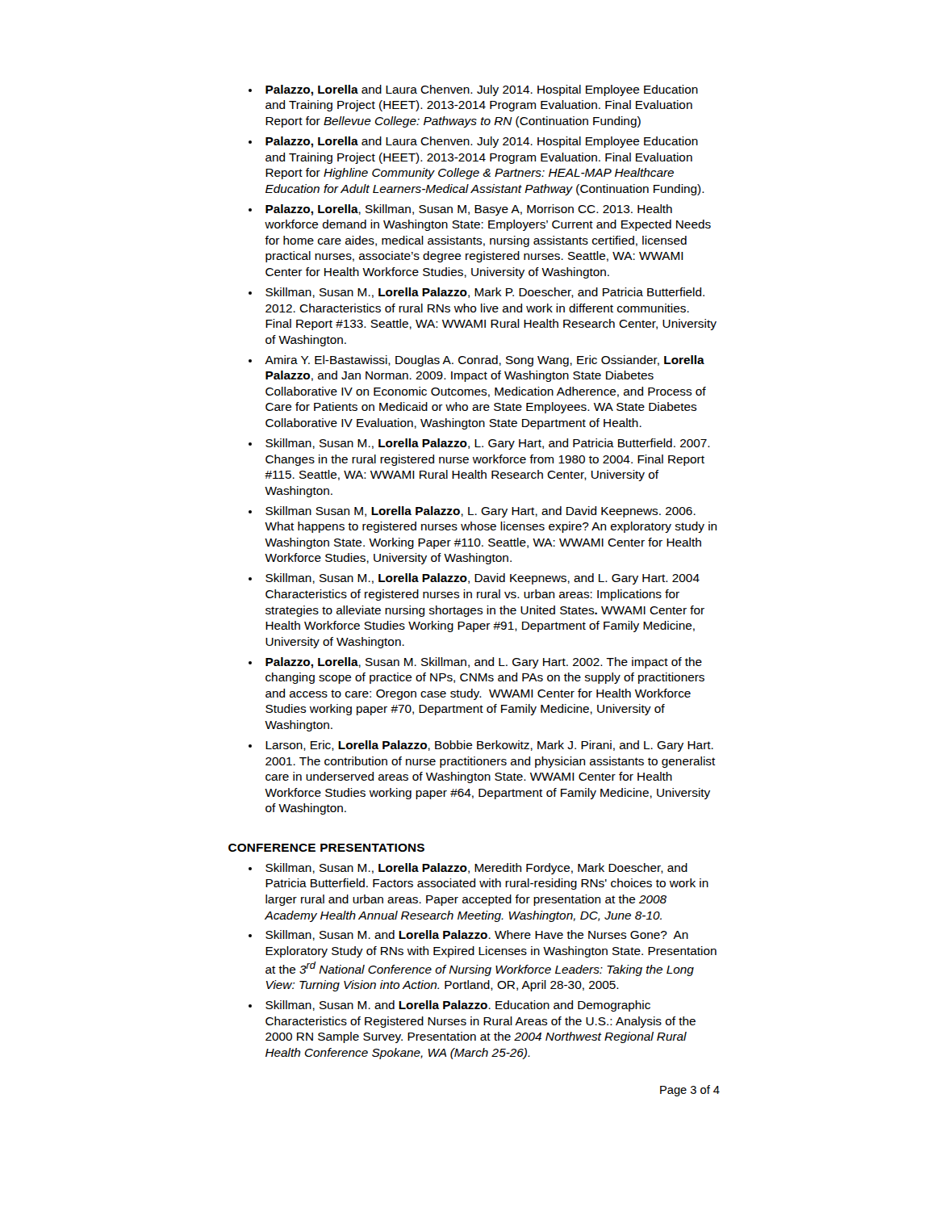Palazzo, Lorella and Laura Chenven. July 2014. Hospital Employee Education and Training Project (HEET). 2013-2014 Program Evaluation. Final Evaluation Report for Bellevue College: Pathways to RN (Continuation Funding)
Palazzo, Lorella and Laura Chenven. July 2014. Hospital Employee Education and Training Project (HEET). 2013-2014 Program Evaluation. Final Evaluation Report for Highline Community College & Partners: HEAL-MAP Healthcare Education for Adult Learners-Medical Assistant Pathway (Continuation Funding).
Palazzo, Lorella, Skillman, Susan M, Basye A, Morrison CC. 2013. Health workforce demand in Washington State: Employers’ Current and Expected Needs for home care aides, medical assistants, nursing assistants certified, licensed practical nurses, associate’s degree registered nurses. Seattle, WA: WWAMI Center for Health Workforce Studies, University of Washington.
Skillman, Susan M., Lorella Palazzo, Mark P. Doescher, and Patricia Butterfield. 2012. Characteristics of rural RNs who live and work in different communities. Final Report #133. Seattle, WA: WWAMI Rural Health Research Center, University of Washington.
Amira Y. El-Bastawissi, Douglas A. Conrad, Song Wang, Eric Ossiander, Lorella Palazzo, and Jan Norman. 2009. Impact of Washington State Diabetes Collaborative IV on Economic Outcomes, Medication Adherence, and Process of Care for Patients on Medicaid or who are State Employees. WA State Diabetes Collaborative IV Evaluation, Washington State Department of Health.
Skillman, Susan M., Lorella Palazzo, L. Gary Hart, and Patricia Butterfield. 2007. Changes in the rural registered nurse workforce from 1980 to 2004. Final Report #115. Seattle, WA: WWAMI Rural Health Research Center, University of Washington.
Skillman Susan M, Lorella Palazzo, L. Gary Hart, and David Keepnews. 2006. What happens to registered nurses whose licenses expire? An exploratory study in Washington State. Working Paper #110. Seattle, WA: WWAMI Center for Health Workforce Studies, University of Washington.
Skillman, Susan M., Lorella Palazzo, David Keepnews, and L. Gary Hart. 2004 Characteristics of registered nurses in rural vs. urban areas: Implications for strategies to alleviate nursing shortages in the United States. WWAMI Center for Health Workforce Studies Working Paper #91, Department of Family Medicine, University of Washington.
Palazzo, Lorella, Susan M. Skillman, and L. Gary Hart. 2002. The impact of the changing scope of practice of NPs, CNMs and PAs on the supply of practitioners and access to care: Oregon case study. WWAMI Center for Health Workforce Studies working paper #70, Department of Family Medicine, University of Washington.
Larson, Eric, Lorella Palazzo, Bobbie Berkowitz, Mark J. Pirani, and L. Gary Hart. 2001. The contribution of nurse practitioners and physician assistants to generalist care in underserved areas of Washington State. WWAMI Center for Health Workforce Studies working paper #64, Department of Family Medicine, University of Washington.
CONFERENCE PRESENTATIONS
Skillman, Susan M., Lorella Palazzo, Meredith Fordyce, Mark Doescher, and Patricia Butterfield. Factors associated with rural-residing RNs' choices to work in larger rural and urban areas. Paper accepted for presentation at the 2008 Academy Health Annual Research Meeting. Washington, DC, June 8-10.
Skillman, Susan M. and Lorella Palazzo. Where Have the Nurses Gone? An Exploratory Study of RNs with Expired Licenses in Washington State. Presentation at the 3rd National Conference of Nursing Workforce Leaders: Taking the Long View: Turning Vision into Action. Portland, OR, April 28-30, 2005.
Skillman, Susan M. and Lorella Palazzo. Education and Demographic Characteristics of Registered Nurses in Rural Areas of the U.S.: Analysis of the 2000 RN Sample Survey. Presentation at the 2004 Northwest Regional Rural Health Conference Spokane, WA (March 25-26).
Page 3 of 4